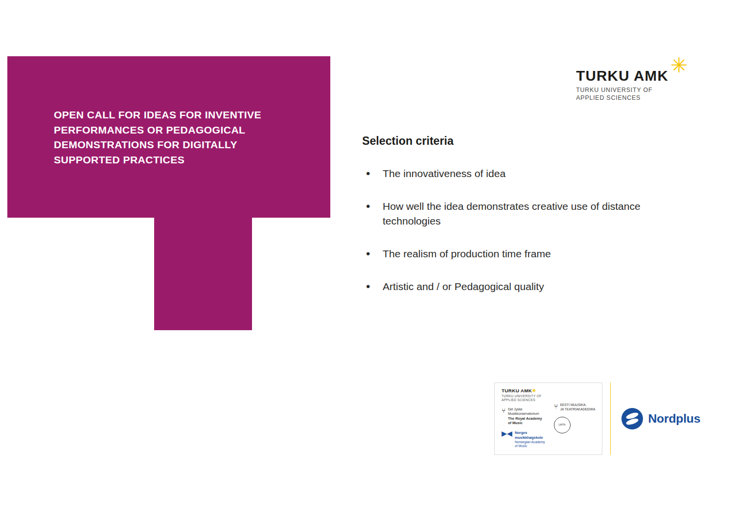Open call for ideas for inventive performances or pedagogical demonstrations for digitally supported practices
TURKU AMK✳
TURKU UNIVERSITY OF
APPLIED SCIENCES
Selection criteria
The innovativeness of idea
How well the idea demonstrates creative use of distance technologies
The realism of production time frame
Artistic and / or Pedagogical quality
TURKU AMK✳
TURKU UNIVERSITY OF
APPLIED SCIENCES
⑂ Det Jyske
Musikkonservatorium
The Royal Academy
of Music
▶◀ Norges
musikkhøgskole
Norwegian Academy
of Music
⑂ EESTI MUUSIKA-
JA TEATRIAKADEEMIA
LMTA
Nordplus